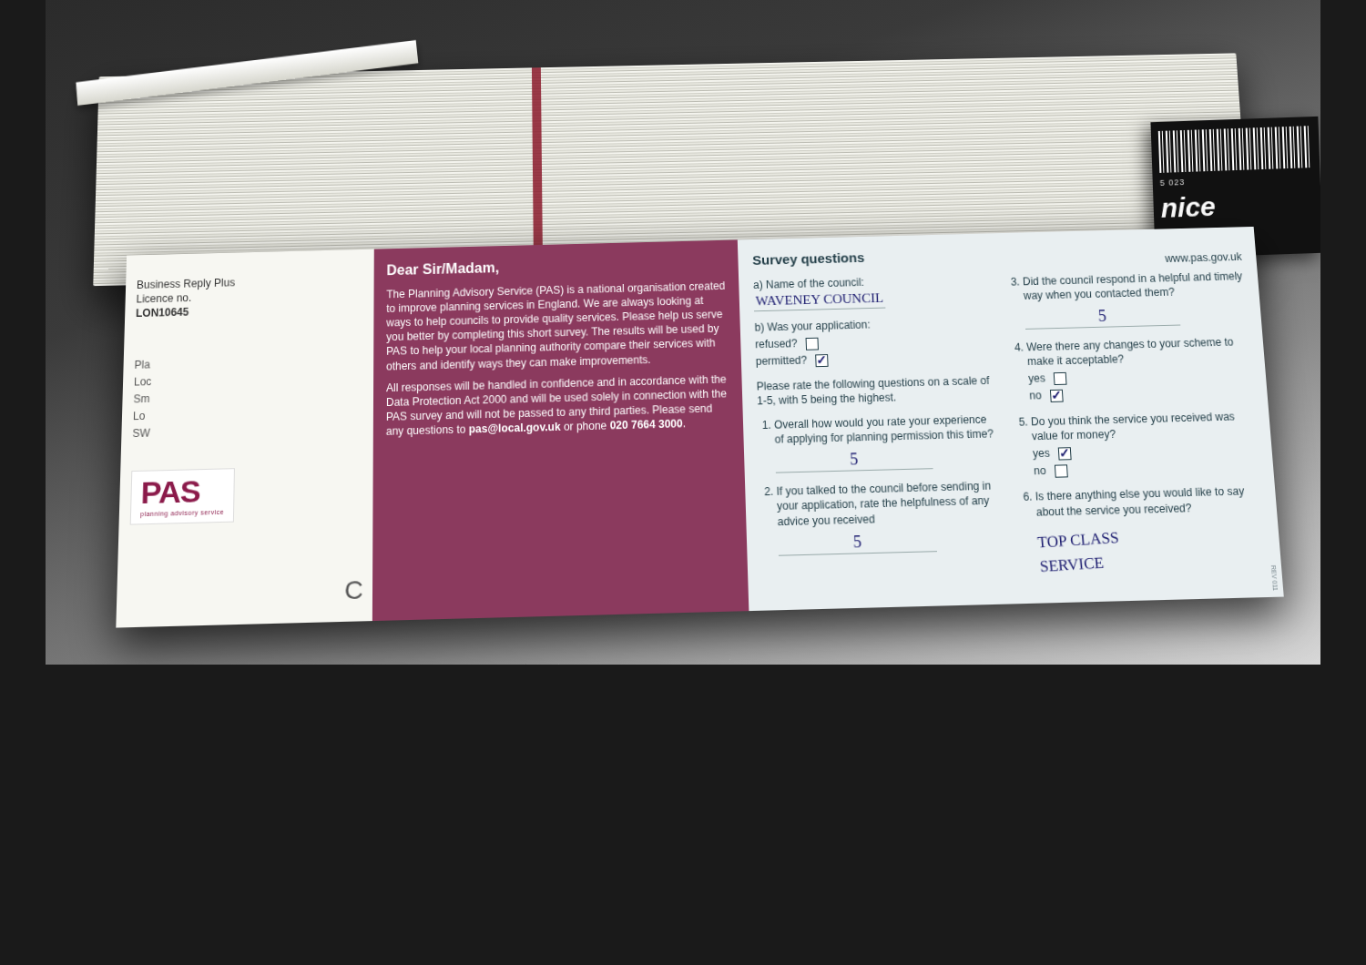5 023
nice
No.1
Business Reply Plus
Licence no.
LON10645
Pla
Loc
Sm
Lo
SW
PAS
planning advisory service
C
Dear Sir/Madam,
The Planning Advisory Service (PAS) is a national organisation created to improve planning services in England. We are always looking at ways to help councils to provide quality services. Please help us serve you better by completing this short survey. The results will be used by PAS to help your local planning authority compare their services with others and identify ways they can make improvements.
All responses will be handled in confidence and in accordance with the Data Protection Act 2000 and will be used solely in connection with the PAS survey and will not be passed to any third parties. Please send any questions to pas@local.gov.uk or phone 020 7664 3000.
Survey questions
a) Name of the council:
WAVENEY COUNCIL
b) Was your application: refused? permitted?
Please rate the following questions on a scale of 1-5, with 5 being the highest.
Overall how would you rate your experience of applying for planning permission this time? 5
If you talked to the council before sending in your application, rate the helpfulness of any advice you received 5
www.pas.gov.uk
Did the council respond in a helpful and timely way when you contacted them? 5
Were there any changes to your scheme to make it acceptable? yes no
Do you think the service you received was value for money? yes no
Is there anything else you would like to say about the service you received?
TOP CLASS
SERVICE
REV 011